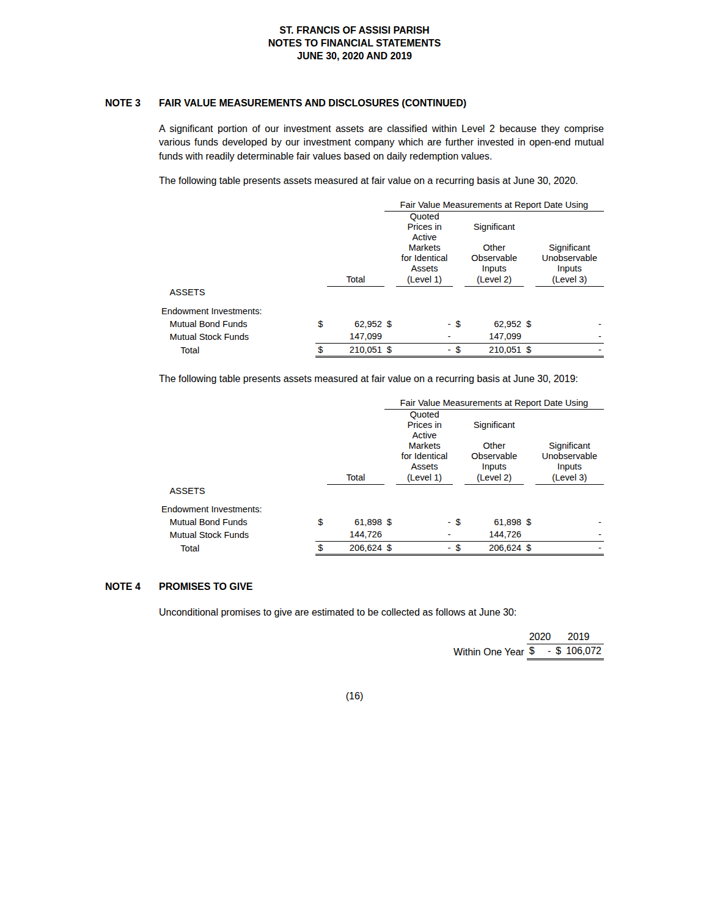ST. FRANCIS OF ASSISI PARISH
NOTES TO FINANCIAL STATEMENTS
JUNE 30, 2020 AND 2019
NOTE 3
FAIR VALUE MEASUREMENTS AND DISCLOSURES (CONTINUED)
A significant portion of our investment assets are classified within Level 2 because they comprise various funds developed by our investment company which are further invested in open-end mutual funds with readily determinable fair values based on daily redemption values.
The following table presents assets measured at fair value on a recurring basis at June 30, 2020.
| | | | Fair Value Measurements at Report Date Using |
| | | | | Quoted | | | | |
| | | | | Prices in | | Significant | | |
| | | | | Active Markets | | Other | | Significant |
| | | | | for Identical | | Observable | | Unobservable |
| | | | | Assets | | Inputs | | Inputs |
| | | Total | | (Level 1) | | (Level 2) | | (Level 3) |
| ASSETS | |
| Endowment Investments: | |
| Mutual Bond Funds | $ | 62,952 | $ | - | $ | 62,952 | $ | - |
| Mutual Stock Funds | | 147,099 | | - | | 147,099 | | - |
| Total | $ | 210,051 | $ | - | $ | 210,051 | $ | - |
The following table presents assets measured at fair value on a recurring basis at June 30, 2019:
| | | | Fair Value Measurements at Report Date Using |
| | | | | Quoted | | | | |
| | | | | Prices in | | Significant | | |
| | | | | Active Markets | | Other | | Significant |
| | | | | for Identical | | Observable | | Unobservable |
| | | | | Assets | | Inputs | | Inputs |
| | | Total | | (Level 1) | | (Level 2) | | (Level 3) |
| ASSETS | |
| Endowment Investments: | |
| Mutual Bond Funds | $ | 61,898 | $ | - | $ | 61,898 | $ | - |
| Mutual Stock Funds | | 144,726 | | - | | 144,726 | | - |
| Total | $ | 206,624 | $ | - | $ | 206,624 | $ | - |
NOTE 4
PROMISES TO GIVE
Unconditional promises to give are estimated to be collected as follows at June 30:
| | 2020 | 2019 |
| Within One Year | $ | - | $ | 106,072 |
(16)